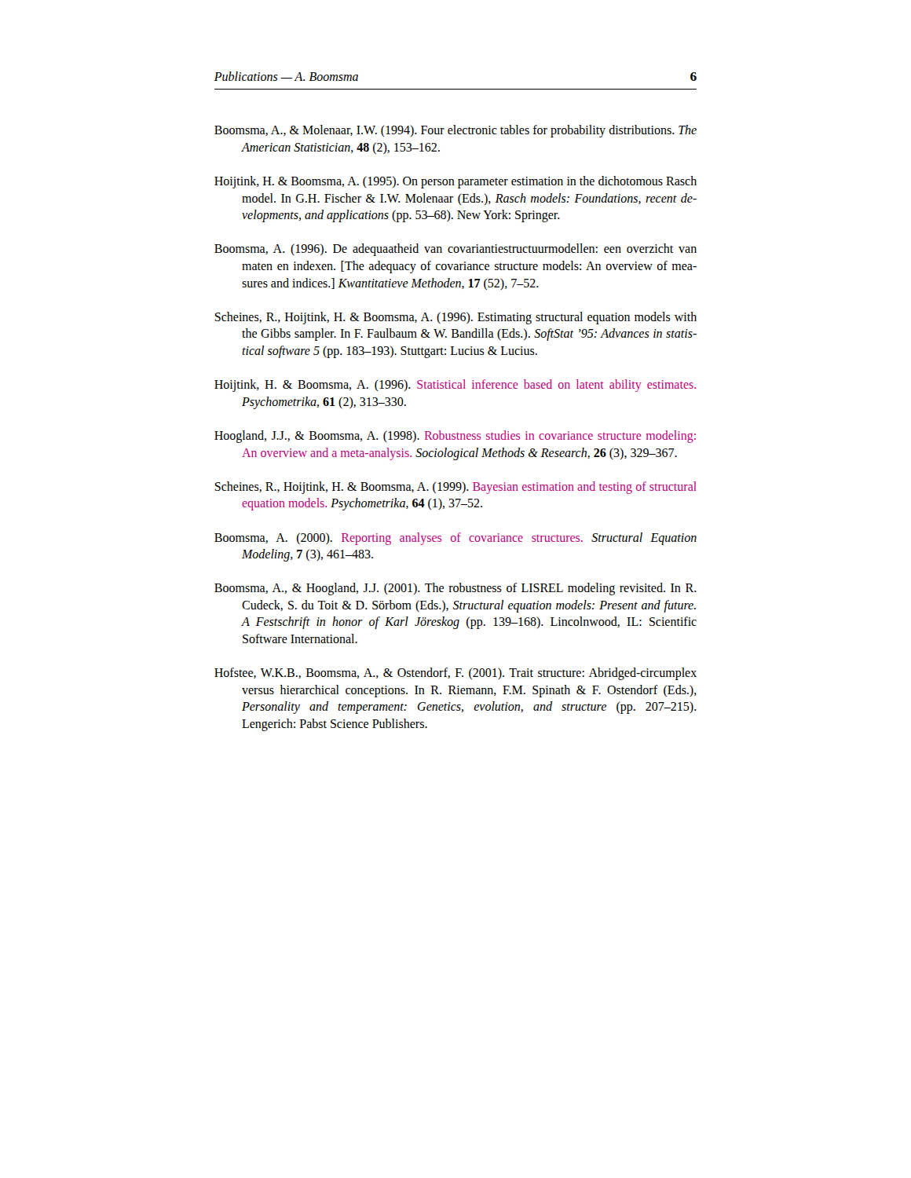Publications — A. Boomsma 6
Boomsma, A., & Molenaar, I.W. (1994). Four electronic tables for probability distributions. The American Statistician, 48 (2), 153–162.
Hoijtink, H. & Boomsma, A. (1995). On person parameter estimation in the dichotomous Rasch model. In G.H. Fischer & I.W. Molenaar (Eds.), Rasch models: Foundations, recent developments, and applications (pp. 53–68). New York: Springer.
Boomsma, A. (1996). De adequaatheid van covariantiestructuurmodellen: een overzicht van maten en indexen. [The adequacy of covariance structure models: An overview of measures and indices.] Kwantitatieve Methoden, 17 (52), 7–52.
Scheines, R., Hoijtink, H. & Boomsma, A. (1996). Estimating structural equation models with the Gibbs sampler. In F. Faulbaum & W. Bandilla (Eds.). SoftStat ’95: Advances in statistical software 5 (pp. 183–193). Stuttgart: Lucius & Lucius.
Hoijtink, H. & Boomsma, A. (1996). Statistical inference based on latent ability estimates. Psychometrika, 61 (2), 313–330.
Hoogland, J.J., & Boomsma, A. (1998). Robustness studies in covariance structure modeling: An overview and a meta-analysis. Sociological Methods & Research, 26 (3), 329–367.
Scheines, R., Hoijtink, H. & Boomsma, A. (1999). Bayesian estimation and testing of structural equation models. Psychometrika, 64 (1), 37–52.
Boomsma, A. (2000). Reporting analyses of covariance structures. Structural Equation Modeling, 7 (3), 461–483.
Boomsma, A., & Hoogland, J.J. (2001). The robustness of LISREL modeling revisited. In R. Cudeck, S. du Toit & D. Sörbom (Eds.), Structural equation models: Present and future. A Festschrift in honor of Karl Jöreskog (pp. 139–168). Lincolnwood, IL: Scientific Software International.
Hofstee, W.K.B., Boomsma, A., & Ostendorf, F. (2001). Trait structure: Abridged-circumplex versus hierarchical conceptions. In R. Riemann, F.M. Spinath & F. Ostendorf (Eds.), Personality and temperament: Genetics, evolution, and structure (pp. 207–215). Lengerich: Pabst Science Publishers.